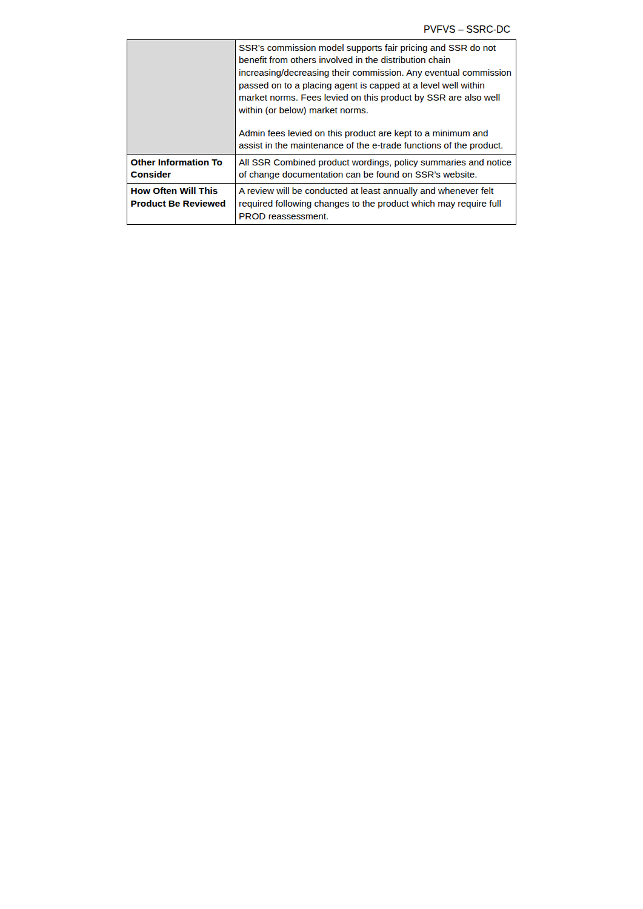PVFVS – SSRC-DC
| | SSR’s commission model supports fair pricing and SSR do not benefit from others involved in the distribution chain increasing/decreasing their commission. Any eventual commission passed on to a placing agent is capped at a level well within market norms. Fees levied on this product by SSR are also well within (or below) market norms. Admin fees levied on this product are kept to a minimum and assist in the maintenance of the e-trade functions of the product. |
| Other Information To Consider | All SSR Combined product wordings, policy summaries and notice of change documentation can be found on SSR’s website. |
| How Often Will This Product Be Reviewed | A review will be conducted at least annually and whenever felt required following changes to the product which may require full PROD reassessment. |